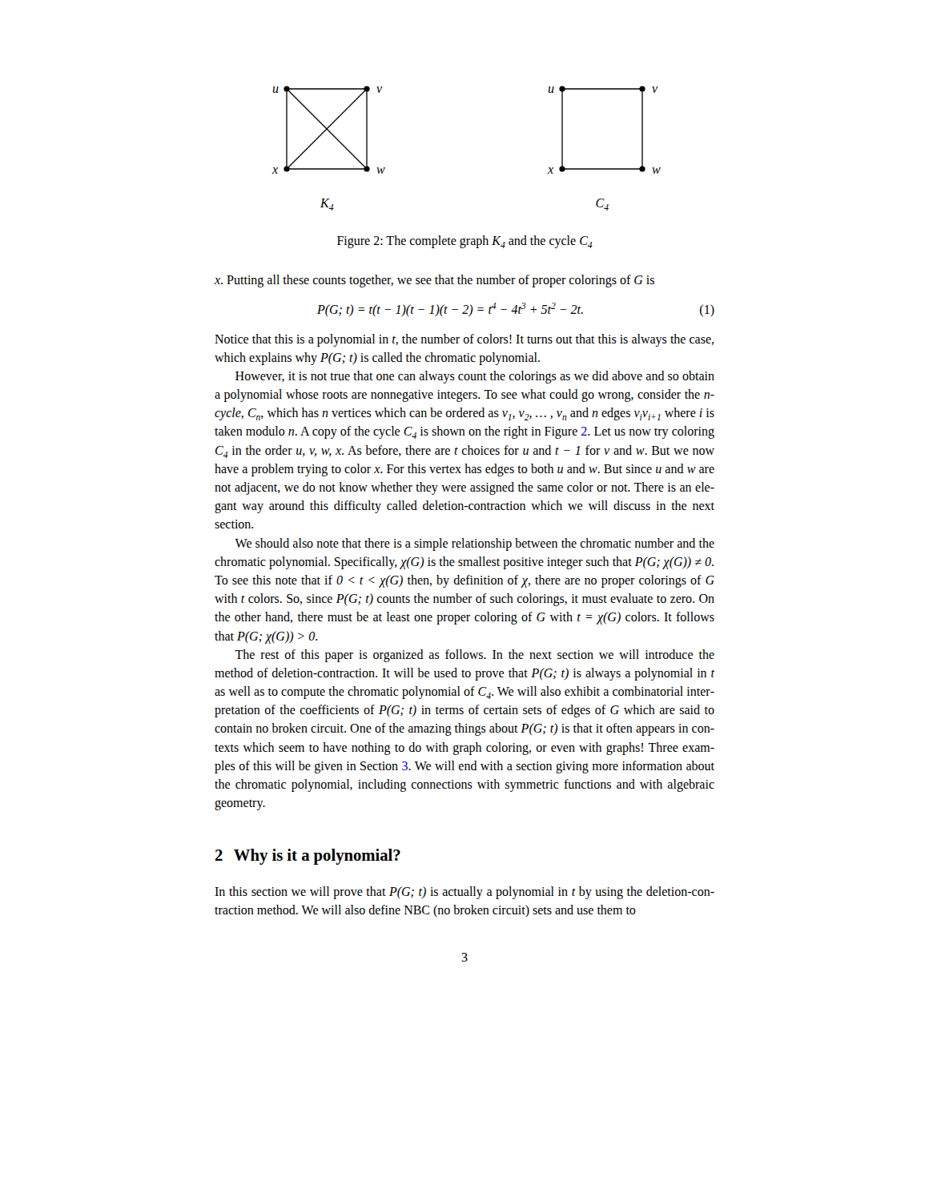u v x w
K4
u v x w
C4
Figure 2: The complete graph K4 and the cycle C4
x. Putting all these counts together, we see that the number of proper colorings of G is
P(G; t) = t(t − 1)(t − 1)(t − 2) = t4 − 4t3 + 5t2 − 2t.
(1)
Notice that this is a polynomial in t, the number of colors! It turns out that this is always the case, which explains why P(G; t) is called the chromatic polynomial.
However, it is not true that one can always count the colorings as we did above and so obtain a polynomial whose roots are nonnegative integers. To see what could go wrong, consider the n-cycle, Cn, which has n vertices which can be ordered as v1, v2, … , vn and n edges vivi+1 where i is taken modulo n. A copy of the cycle C4 is shown on the right in Figure 2. Let us now try coloring C4 in the order u, v, w, x. As before, there are t choices for u and t − 1 for v and w. But we now have a problem trying to color x. For this vertex has edges to both u and w. But since u and w are not adjacent, we do not know whether they were assigned the same color or not. There is an elegant way around this difficulty called deletion-contraction which we will discuss in the next section.
We should also note that there is a simple relationship between the chromatic number and the chromatic polynomial. Specifically, χ(G) is the smallest positive integer such that P(G; χ(G)) ≠ 0. To see this note that if 0 < t < χ(G) then, by definition of χ, there are no proper colorings of G with t colors. So, since P(G; t) counts the number of such colorings, it must evaluate to zero. On the other hand, there must be at least one proper coloring of G with t = χ(G) colors. It follows that P(G; χ(G)) > 0.
The rest of this paper is organized as follows. In the next section we will introduce the method of deletion-contraction. It will be used to prove that P(G; t) is always a polynomial in t as well as to compute the chromatic polynomial of C4. We will also exhibit a combinatorial interpretation of the coefficients of P(G; t) in terms of certain sets of edges of G which are said to contain no broken circuit. One of the amazing things about P(G; t) is that it often appears in contexts which seem to have nothing to do with graph coloring, or even with graphs! Three examples of this will be given in Section 3. We will end with a section giving more information about the chromatic polynomial, including connections with symmetric functions and with algebraic geometry.
2 Why is it a polynomial?
In this section we will prove that P(G; t) is actually a polynomial in t by using the deletion-contraction method. We will also define NBC (no broken circuit) sets and use them to
3